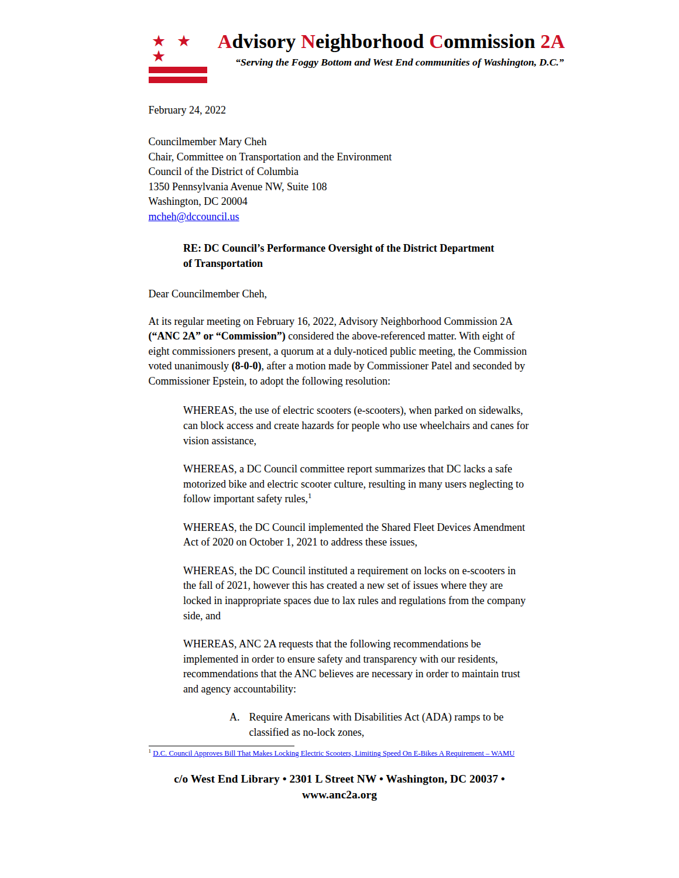★ ★ ★
Advisory Neighborhood Commission 2A
“Serving the Foggy Bottom and West End communities of Washington, D.C.”
February 24, 2022
Councilmember Mary Cheh
Chair, Committee on Transportation and the Environment
Council of the District of Columbia
1350 Pennsylvania Avenue NW, Suite 108
Washington, DC 20004
mcheh@dccouncil.us
RE: DC Council’s Performance Oversight of the District Department of Transportation
Dear Councilmember Cheh,
At its regular meeting on February 16, 2022, Advisory Neighborhood Commission 2A (“ANC 2A” or “Commission”) considered the above-referenced matter. With eight of eight commissioners present, a quorum at a duly-noticed public meeting, the Commission voted unanimously (8-0-0), after a motion made by Commissioner Patel and seconded by Commissioner Epstein, to adopt the following resolution:
WHEREAS, the use of electric scooters (e-scooters), when parked on sidewalks, can block access and create hazards for people who use wheelchairs and canes for vision assistance,
WHEREAS, a DC Council committee report summarizes that DC lacks a safe motorized bike and electric scooter culture, resulting in many users neglecting to follow important safety rules,1
WHEREAS, the DC Council implemented the Shared Fleet Devices Amendment Act of 2020 on October 1, 2021 to address these issues,
WHEREAS, the DC Council instituted a requirement on locks on e-scooters in the fall of 2021, however this has created a new set of issues where they are locked in inappropriate spaces due to lax rules and regulations from the company side, and
WHEREAS, ANC 2A requests that the following recommendations be implemented in order to ensure safety and transparency with our residents, recommendations that the ANC believes are necessary in order to maintain trust and agency accountability:
Require Americans with Disabilities Act (ADA) ramps to be classified as no-lock zones,
1 D.C. Council Approves Bill That Makes Locking Electric Scooters, Limiting Speed On E-Bikes A Requirement – WAMU
c/o West End Library • 2301 L Street NW • Washington, DC 20037 • www.anc2a.org